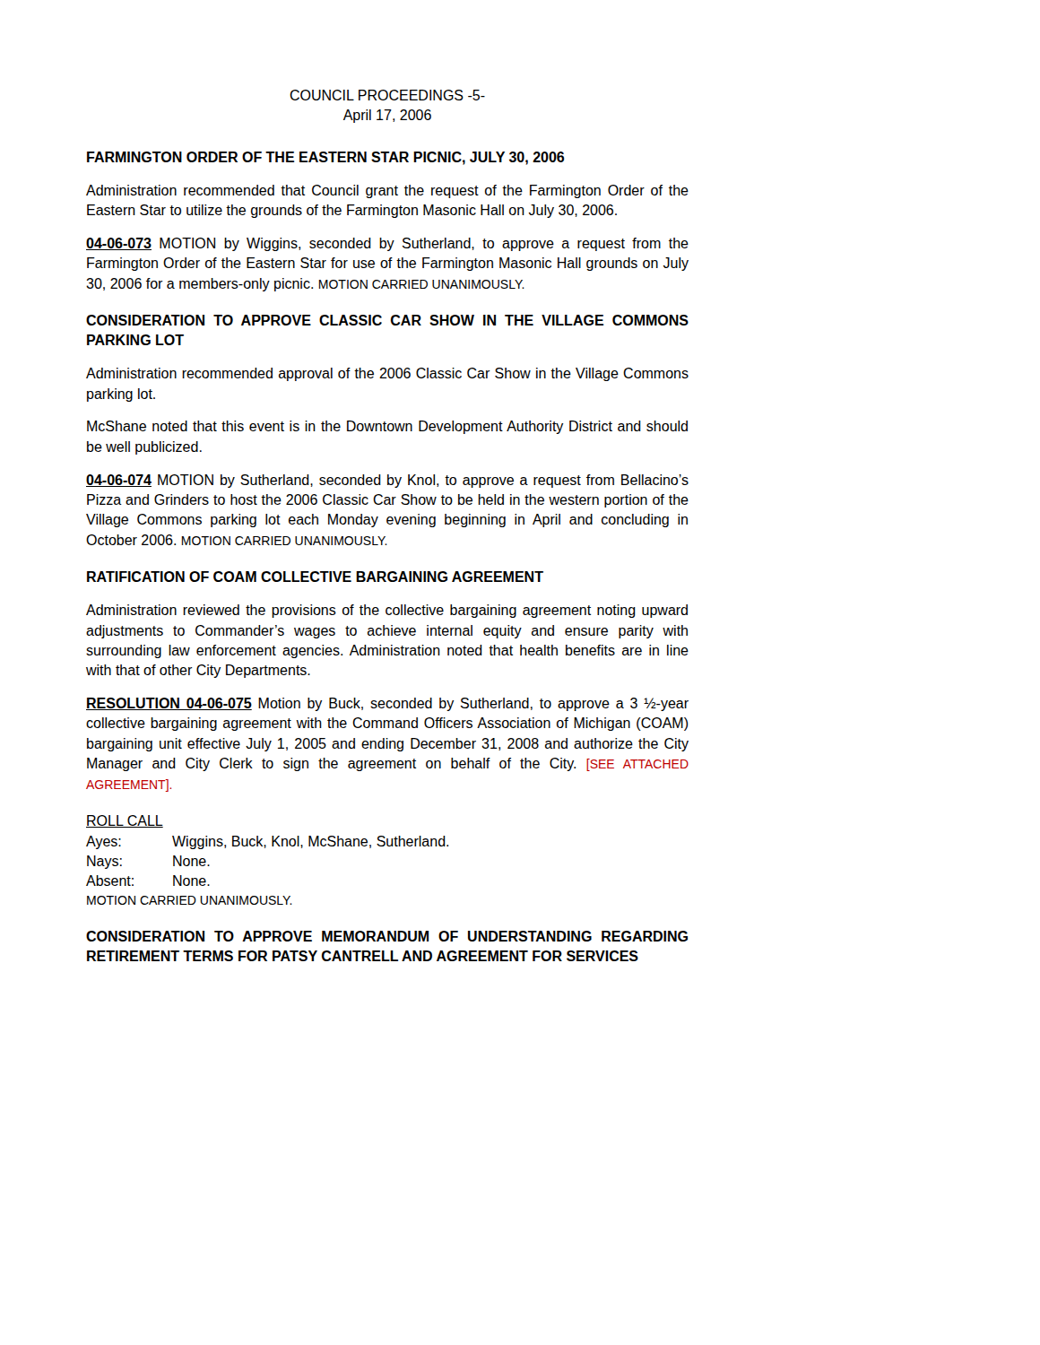COUNCIL PROCEEDINGS -5-
April 17, 2006
Farmington Order of the Eastern Star Picnic, July 30, 2006
Administration recommended that Council grant the request of the Farmington Order of the Eastern Star to utilize the grounds of the Farmington Masonic Hall on July 30, 2006.
04-06-073 MOTION by Wiggins, seconded by Sutherland, to approve a request from the Farmington Order of the Eastern Star for use of the Farmington Masonic Hall grounds on July 30, 2006 for a members-only picnic. MOTION CARRIED UNANIMOUSLY.
Consideration to Approve Classic Car Show in the Village Commons Parking Lot
Administration recommended approval of the 2006 Classic Car Show in the Village Commons parking lot.
McShane noted that this event is in the Downtown Development Authority District and should be well publicized.
04-06-074 MOTION by Sutherland, seconded by Knol, to approve a request from Bellacino’s Pizza and Grinders to host the 2006 Classic Car Show to be held in the western portion of the Village Commons parking lot each Monday evening beginning in April and concluding in October 2006. MOTION CARRIED UNANIMOUSLY.
Ratification of COAM Collective Bargaining Agreement
Administration reviewed the provisions of the collective bargaining agreement noting upward adjustments to Commander’s wages to achieve internal equity and ensure parity with surrounding law enforcement agencies. Administration noted that health benefits are in line with that of other City Departments.
RESOLUTION 04-06-075 Motion by Buck, seconded by Sutherland, to approve a 3 ½-year collective bargaining agreement with the Command Officers Association of Michigan (COAM) bargaining unit effective July 1, 2005 and ending December 31, 2008 and authorize the City Manager and City Clerk to sign the agreement on behalf of the City. [SEE ATTACHED AGREEMENT].
ROLL CALL
| Ayes: | Wiggins, Buck, Knol, McShane, Sutherland. |
| Nays: | None. |
| Absent: | None. |
MOTION CARRIED UNANIMOUSLY.
Consideration to Approve Memorandum of Understanding Regarding Retirement Terms for Patsy Cantrell and Agreement for Services